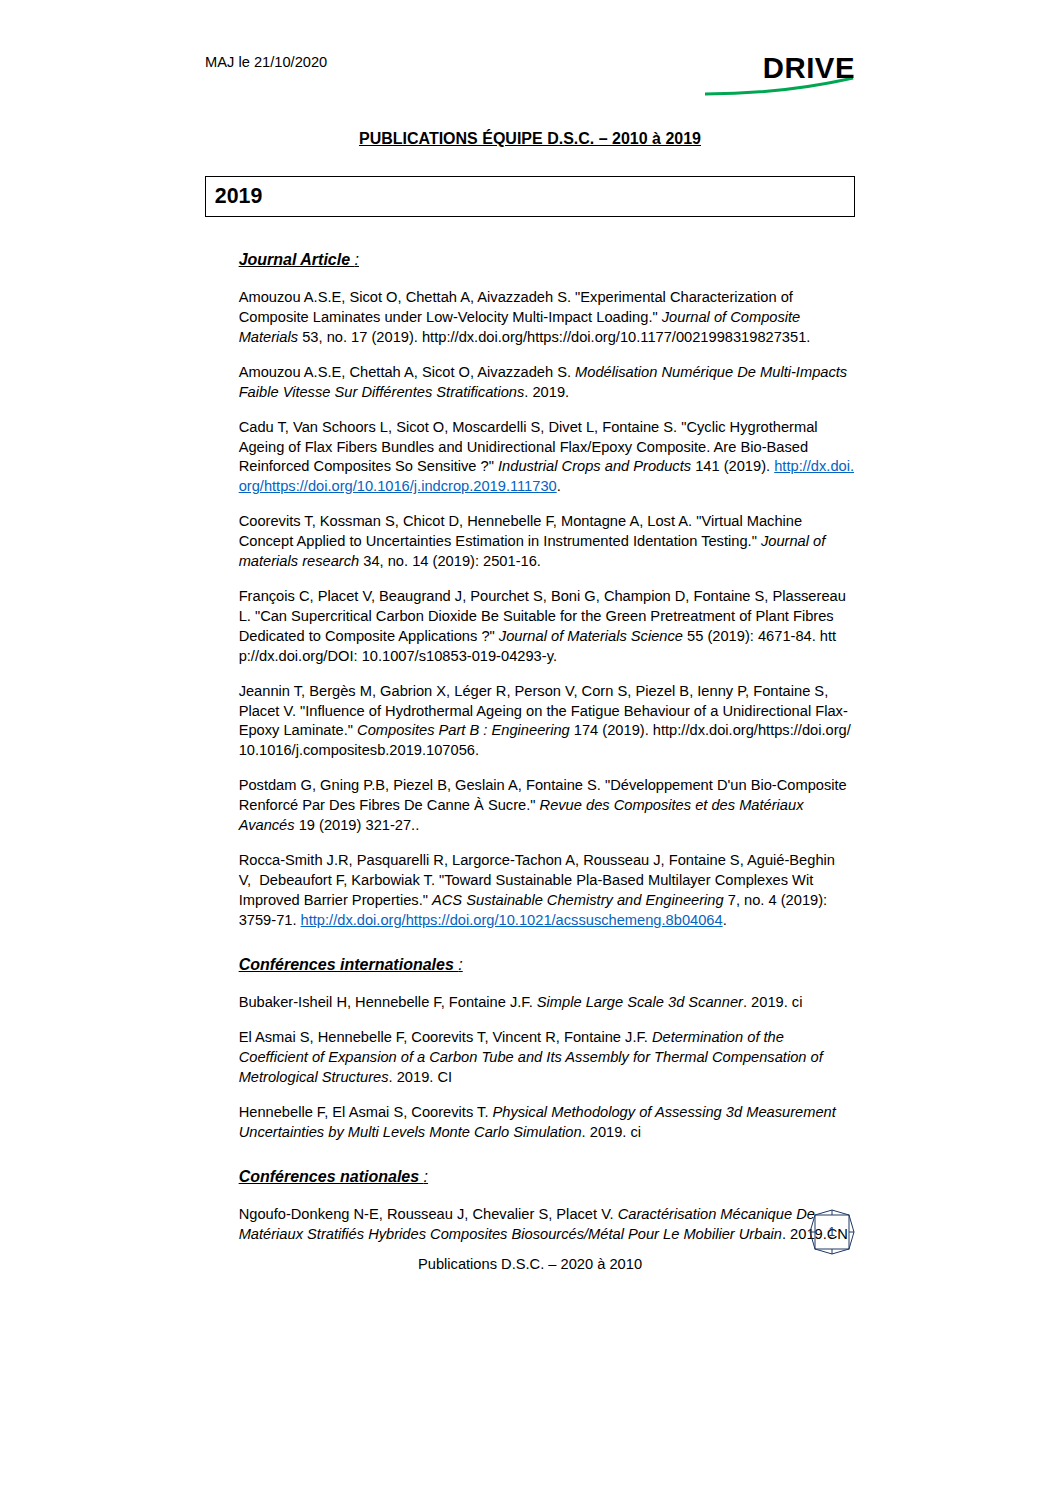MAJ le 21/10/2020
DRIVE
PUBLICATIONS ÉQUIPE D.S.C. – 2010 à 2019
2019
Journal Article :
Amouzou A.S.E, Sicot O, Chettah A, Aivazzadeh S. "Experimental Characterization of Composite Laminates under Low-Velocity Multi-Impact Loading." Journal of Composite Materials 53, no. 17 (2019). http://dx.doi.org/https://doi.org/10.1177/0021998319827351.
Amouzou A.S.E, Chettah A, Sicot O, Aivazzadeh S. Modélisation Numérique De Multi-Impacts Faible Vitesse Sur Différentes Stratifications. 2019.
Cadu T, Van Schoors L, Sicot O, Moscardelli S, Divet L, Fontaine S. "Cyclic Hygrothermal Ageing of Flax Fibers Bundles and Unidirectional Flax/Epoxy Composite. Are Bio-Based Reinforced Composites So Sensitive ?" Industrial Crops and Products 141 (2019). http://dx.doi.org/https://doi.org/10.1016/j.indcrop.2019.111730.
Coorevits T, Kossman S, Chicot D, Hennebelle F, Montagne A, Lost A. "Virtual Machine Concept Applied to Uncertainties Estimation in Instrumented Identation Testing." Journal of materials research 34, no. 14 (2019): 2501-16.
François C, Placet V, Beaugrand J, Pourchet S, Boni G, Champion D, Fontaine S, Plassereau L. "Can Supercritical Carbon Dioxide Be Suitable for the Green Pretreatment of Plant Fibres Dedicated to Composite Applications ?" Journal of Materials Science 55 (2019): 4671-84. http://dx.doi.org/DOI: 10.1007/s10853-019-04293-y.
Jeannin T, Bergès M, Gabrion X, Léger R, Person V, Corn S, Piezel B, Ienny P, Fontaine S, Placet V. "Influence of Hydrothermal Ageing on the Fatigue Behaviour of a Unidirectional Flax-Epoxy Laminate." Composites Part B : Engineering 174 (2019). http://dx.doi.org/https://doi.org/10.1016/j.compositesb.2019.107056.
Postdam G, Gning P.B, Piezel B, Geslain A, Fontaine S. "Développement D'un Bio-Composite Renforcé Par Des Fibres De Canne À Sucre." Revue des Composites et des Matériaux Avancés 19 (2019) 321-27..
Rocca-Smith J.R, Pasquarelli R, Largorce-Tachon A, Rousseau J, Fontaine S, Aguié-Beghin V, Debeaufort F, Karbowiak T. "Toward Sustainable Pla-Based Multilayer Complexes Wit Improved Barrier Properties." ACS Sustainable Chemistry and Engineering 7, no. 4 (2019): 3759-71. http://dx.doi.org/https://doi.org/10.1021/acssuschemeng.8b04064.
Conférences internationales :
Bubaker-Isheil H, Hennebelle F, Fontaine J.F. Simple Large Scale 3d Scanner. 2019. ci
El Asmai S, Hennebelle F, Coorevits T, Vincent R, Fontaine J.F. Determination of the Coefficient of Expansion of a Carbon Tube and Its Assembly for Thermal Compensation of Metrological Structures. 2019. CI
Hennebelle F, El Asmai S, Coorevits T. Physical Methodology of Assessing 3d Measurement Uncertainties by Multi Levels Monte Carlo Simulation. 2019. ci
Conférences nationales :
Ngoufo-Donkeng N-E, Rousseau J, Chevalier S, Placet V. Caractérisation Mécanique De Matériaux Stratifiés Hybrides Composites Biosourcés/Métal Pour Le Mobilier Urbain. 2019.CN
Publications D.S.C. – 2020 à 2010
1